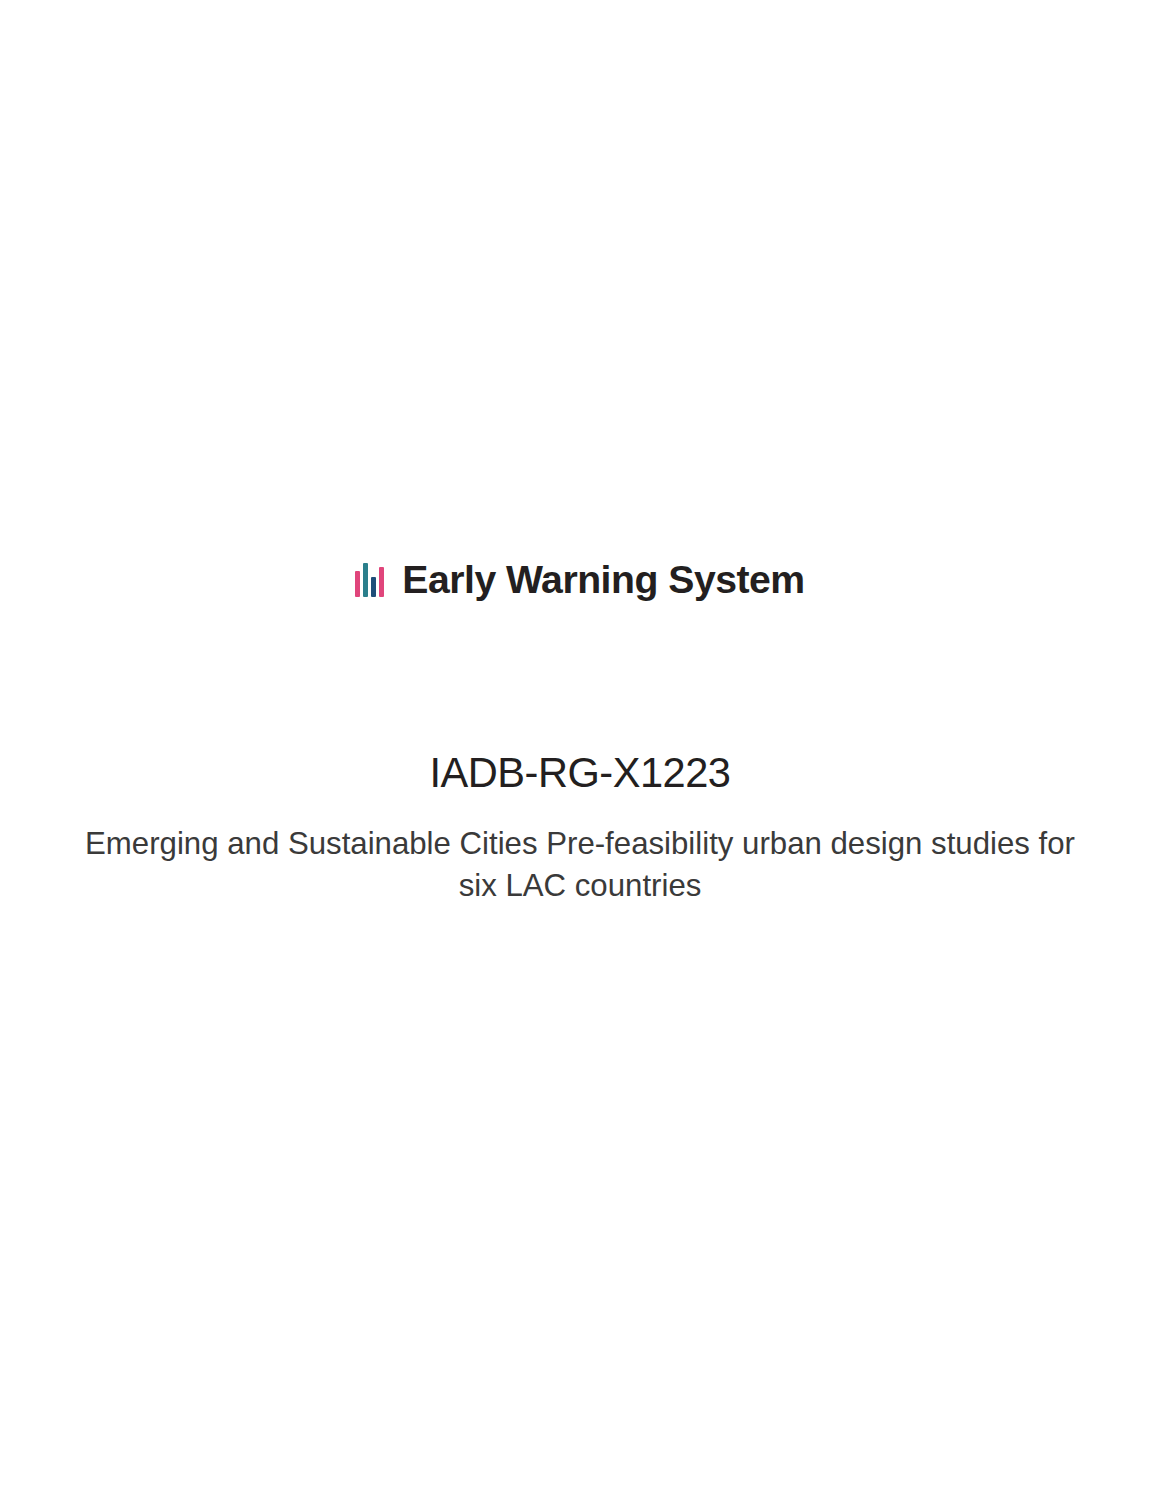Early Warning System
IADB-RG-X1223
Emerging and Sustainable Cities Pre-feasibility urban design studies for six LAC countries